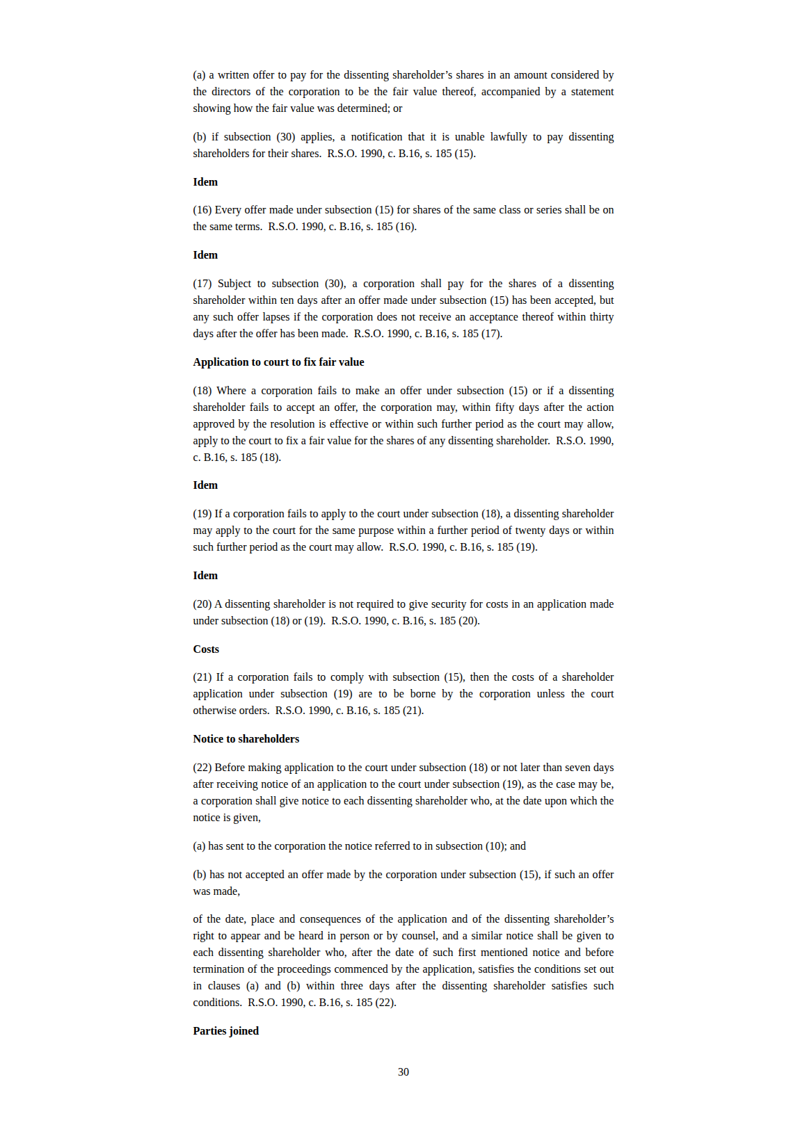(a) a written offer to pay for the dissenting shareholder’s shares in an amount considered by the directors of the corporation to be the fair value thereof, accompanied by a statement showing how the fair value was determined; or
(b) if subsection (30) applies, a notification that it is unable lawfully to pay dissenting shareholders for their shares. R.S.O. 1990, c. B.16, s. 185 (15).
Idem
(16) Every offer made under subsection (15) for shares of the same class or series shall be on the same terms. R.S.O. 1990, c. B.16, s. 185 (16).
Idem
(17) Subject to subsection (30), a corporation shall pay for the shares of a dissenting shareholder within ten days after an offer made under subsection (15) has been accepted, but any such offer lapses if the corporation does not receive an acceptance thereof within thirty days after the offer has been made. R.S.O. 1990, c. B.16, s. 185 (17).
Application to court to fix fair value
(18) Where a corporation fails to make an offer under subsection (15) or if a dissenting shareholder fails to accept an offer, the corporation may, within fifty days after the action approved by the resolution is effective or within such further period as the court may allow, apply to the court to fix a fair value for the shares of any dissenting shareholder. R.S.O. 1990, c. B.16, s. 185 (18).
Idem
(19) If a corporation fails to apply to the court under subsection (18), a dissenting shareholder may apply to the court for the same purpose within a further period of twenty days or within such further period as the court may allow. R.S.O. 1990, c. B.16, s. 185 (19).
Idem
(20) A dissenting shareholder is not required to give security for costs in an application made under subsection (18) or (19). R.S.O. 1990, c. B.16, s. 185 (20).
Costs
(21) If a corporation fails to comply with subsection (15), then the costs of a shareholder application under subsection (19) are to be borne by the corporation unless the court otherwise orders. R.S.O. 1990, c. B.16, s. 185 (21).
Notice to shareholders
(22) Before making application to the court under subsection (18) or not later than seven days after receiving notice of an application to the court under subsection (19), as the case may be, a corporation shall give notice to each dissenting shareholder who, at the date upon which the notice is given,
(a) has sent to the corporation the notice referred to in subsection (10); and
(b) has not accepted an offer made by the corporation under subsection (15), if such an offer was made,
of the date, place and consequences of the application and of the dissenting shareholder’s right to appear and be heard in person or by counsel, and a similar notice shall be given to each dissenting shareholder who, after the date of such first mentioned notice and before termination of the proceedings commenced by the application, satisfies the conditions set out in clauses (a) and (b) within three days after the dissenting shareholder satisfies such conditions. R.S.O. 1990, c. B.16, s. 185 (22).
Parties joined
30